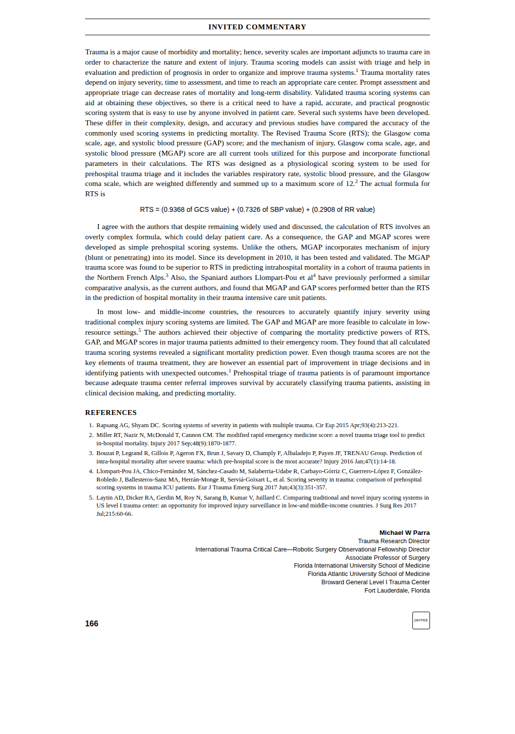Invited Commentary
Trauma is a major cause of morbidity and mortality; hence, severity scales are important adjuncts to trauma care in order to characterize the nature and extent of injury. Trauma scoring models can assist with triage and help in evaluation and prediction of prognosis in order to organize and improve trauma systems.1 Trauma mortality rates depend on injury severity, time to assessment, and time to reach an appropriate care center. Prompt assessment and appropriate triage can decrease rates of mortality and long-term disability. Validated trauma scoring systems can aid at obtaining these objectives, so there is a critical need to have a rapid, accurate, and practical prognostic scoring system that is easy to use by anyone involved in patient care. Several such systems have been developed. These differ in their complexity, design, and accuracy and previous studies have compared the accuracy of the commonly used scoring systems in predicting mortality. The Revised Trauma Score (RTS); the Glasgow coma scale, age, and systolic blood pressure (GAP) score; and the mechanism of injury, Glasgow coma scale, age, and systolic blood pressure (MGAP) score are all current tools utilized for this purpose and incorporate functional parameters in their calculations. The RTS was designed as a physiological scoring system to be used for prehospital trauma triage and it includes the variables respiratory rate, systolic blood pressure, and the Glasgow coma scale, which are weighted differently and summed up to a maximum score of 12.2 The actual formula for RTS is
RTS = (0.9368 of GCS value) + (0.7326 of SBP value) + (0.2908 of RR value)
I agree with the authors that despite remaining widely used and discussed, the calculation of RTS involves an overly complex formula, which could delay patient care. As a consequence, the GAP and MGAP scores were developed as simple prehospital scoring systems. Unlike the others, MGAP incorporates mechanism of injury (blunt or penetrating) into its model. Since its development in 2010, it has been tested and validated. The MGAP trauma score was found to be superior to RTS in predicting intrahospital mortality in a cohort of trauma patients in the Northern French Alps.3 Also, the Spaniard authors Llompart-Pou et al4 have previously performed a similar comparative analysis, as the current authors, and found that MGAP and GAP scores performed better than the RTS in the prediction of hospital mortality in their trauma intensive care unit patients.
In most low- and middle-income countries, the resources to accurately quantify injury severity using traditional complex injury scoring systems are limited. The GAP and MGAP are more feasible to calculate in low-resource settings.5 The authors achieved their objective of comparing the mortality predictive powers of RTS, GAP, and MGAP scores in major trauma patients admitted to their emergency room. They found that all calculated trauma scoring systems revealed a significant mortality prediction power. Even though trauma scores are not the key elements of trauma treatment, they are however an essential part of improvement in triage decisions and in identifying patients with unexpected outcomes.1 Prehospital triage of trauma patients is of paramount importance because adequate trauma center referral improves survival by accurately classifying trauma patients, assisting in clinical decision making, and predicting mortality.
References
Rapsang AG, Shyam DC. Scoring systems of severity in patients with multiple trauma. Cir Esp 2015 Apr;93(4):213-221.
Miller RT, Nazir N, McDonald T, Cannon CM. The modified rapid emergency medicine score: a novel trauma triage tool to predict in-hospital mortality. Injury 2017 Sep;48(9):1870-1877.
Bouzat P, Legrand R, Gillois P, Ageron FX, Brun J, Savary D, Champly F, Albaladejo P, Payen JF, TRENAU Group. Prediction of intra-hospital mortality after severe trauma: which pre-hospital score is the most accurate? Injury 2016 Jan;47(1):14-18.
Llompart-Pou JA, Chico-Fernández M, Sánchez-Casado M, Salaberria-Udabe R, Carbayo-Górriz C, Guerrero-López F, González-Robledo J, Ballesteros-Sanz MA, Herrán-Monge R, Serviá-Goixart L, et al. Scoring severity in trauma: comparison of prehospital scoring systems in trauma ICU patients. Eur J Trauma Emerg Surg 2017 Jun;43(3):351-357.
Laytin AD, Dicker RA, Gerdin M, Roy N, Sarang B, Kumar V, Juillard C. Comparing traditional and novel injury scoring systems in US level I trauma center: an opportunity for improved injury surveillance in low-and middle-income countries. J Surg Res 2017 Jul;215:60-66.
Michael W Parra
Trauma Research Director
International Trauma Critical Care—Robotic Surgery Observational Fellowship Director
Associate Professor of Surgery
Florida International University School of Medicine
Florida Atlantic University School of Medicine
Broward General Level I Trauma Center
Fort Lauderdale, Florida
166
JAYPEE